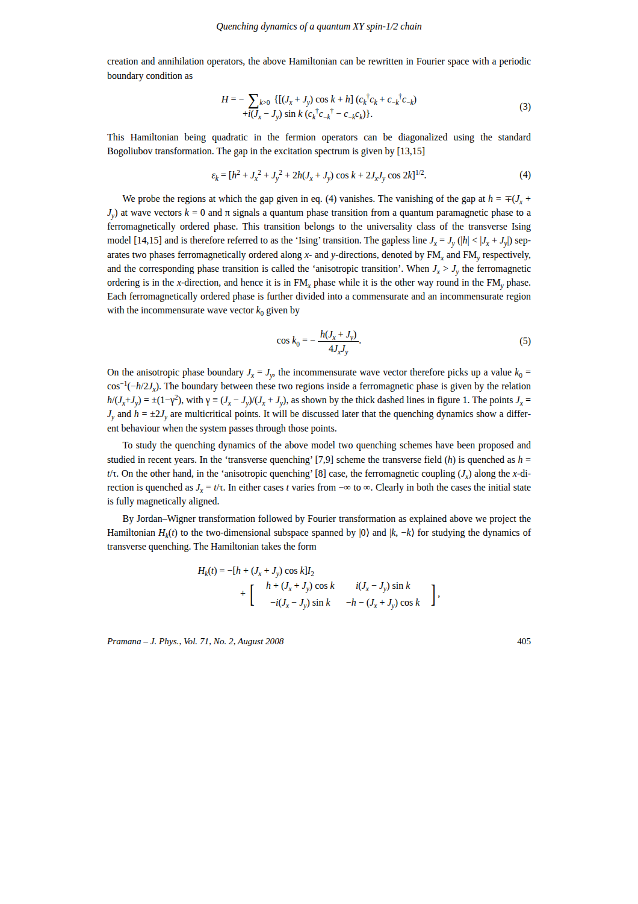Quenching dynamics of a quantum XY spin-1/2 chain
creation and annihilation operators, the above Hamiltonian can be rewritten in Fourier space with a periodic boundary condition as
H = − ∑k>0 {[(Jx + Jy) cos k + h] (ck†ck + c−k†c−k)
+i(Jx − Jy) sin k (ck†c−k† − c−kck)}. (3)
This Hamiltonian being quadratic in the fermion operators can be diagonalized using the standard Bogoliubov transformation. The gap in the excitation spectrum is given by [13,15]
εk = [h2 + Jx2 + Jy2 + 2h(Jx + Jy) cos k + 2JxJy cos 2k]1/2. (4)
We probe the regions at which the gap given in eq. (4) vanishes. The vanishing of the gap at h = ∓(Jx + Jy) at wave vectors k = 0 and π signals a quantum phase transition from a quantum paramagnetic phase to a ferromagnetically ordered phase. This transition belongs to the universality class of the transverse Ising model [14,15] and is therefore referred to as the ‘Ising’ transition. The gapless line Jx = Jy (|h| < |Jx + Jy|) separates two phases ferromagnetically ordered along x- and y-directions, denoted by FMx and FMy respectively, and the corresponding phase transition is called the ‘anisotropic transition’. When Jx > Jy the ferromagnetic ordering is in the x-direction, and hence it is in FMx phase while it is the other way round in the FMy phase. Each ferromagnetically ordered phase is further divided into a commensurate and an incommensurate region with the incommensurate wave vector k0 given by
cos k0 = − h(Jx + Jy) 4JxJy . (5)
On the anisotropic phase boundary Jx = Jy, the incommensurate wave vector therefore picks up a value k0 = cos−1(−h/2Jx). The boundary between these two regions inside a ferromagnetic phase is given by the relation h/(Jx+Jy) = ±(1−γ2), with γ ≡ (Jx − Jy)/(Jx + Jy), as shown by the thick dashed lines in figure 1. The points Jx = Jy and h = ±2Jy are multicritical points. It will be discussed later that the quenching dynamics show a different behaviour when the system passes through those points.
To study the quenching dynamics of the above model two quenching schemes have been proposed and studied in recent years. In the ‘transverse quenching’ [7,9] scheme the transverse field (h) is quenched as h = t/τ. On the other hand, in the ‘anisotropic quenching’ [8] case, the ferromagnetic coupling (Jx) along the x-direction is quenched as Jx = t/τ. In either cases t varies from −∞ to ∞. Clearly in both the cases the initial state is fully magnetically aligned.
By Jordan–Wigner transformation followed by Fourier transformation as explained above we project the Hamiltonian Hk(t) to the two-dimensional subspace spanned by |0⟩ and |k, −k⟩ for studying the dynamics of transverse quenching. The Hamiltonian takes the form
Hk(t) = −[h + (Jx + Jy) cos k]I2
+ [
| h + ( J x + J y ) cos k | i ( J x − J y ) sin k |
| − i ( J x − J y ) sin k | − h − ( J x + J y ) cos k |
],
Pramana – J. Phys., Vol. 71, No. 2, August 2008 405